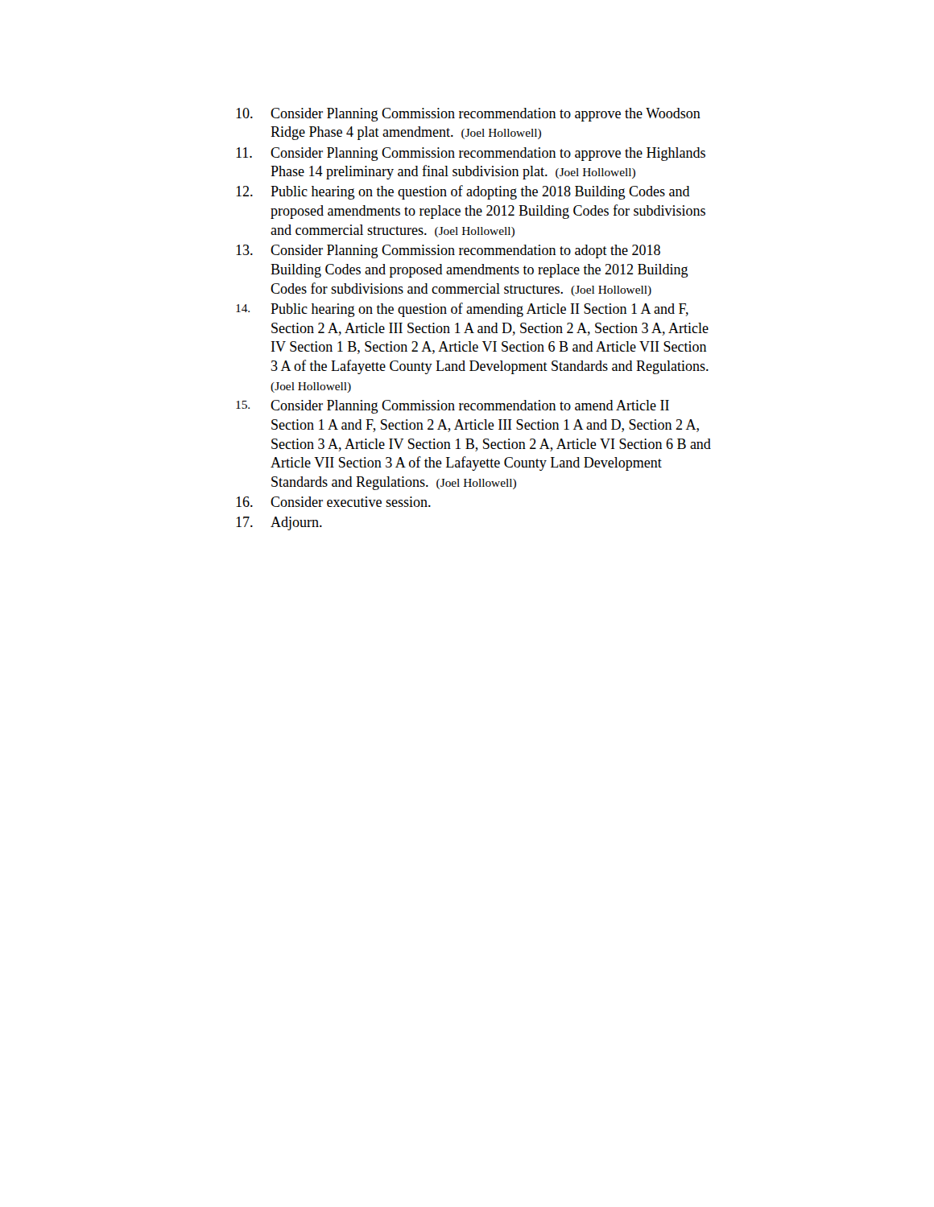10. Consider Planning Commission recommendation to approve the Woodson Ridge Phase 4 plat amendment. (Joel Hollowell)
11. Consider Planning Commission recommendation to approve the Highlands Phase 14 preliminary and final subdivision plat. (Joel Hollowell)
12. Public hearing on the question of adopting the 2018 Building Codes and proposed amendments to replace the 2012 Building Codes for subdivisions and commercial structures. (Joel Hollowell)
13. Consider Planning Commission recommendation to adopt the 2018 Building Codes and proposed amendments to replace the 2012 Building Codes for subdivisions and commercial structures. (Joel Hollowell)
14. Public hearing on the question of amending Article II Section 1 A and F, Section 2 A, Article III Section 1 A and D, Section 2 A, Section 3 A, Article IV Section 1 B, Section 2 A, Article VI Section 6 B and Article VII Section 3 A of the Lafayette County Land Development Standards and Regulations. (Joel Hollowell)
15. Consider Planning Commission recommendation to amend Article II Section 1 A and F, Section 2 A, Article III Section 1 A and D, Section 2 A, Section 3 A, Article IV Section 1 B, Section 2 A, Article VI Section 6 B and Article VII Section 3 A of the Lafayette County Land Development Standards and Regulations. (Joel Hollowell)
16. Consider executive session.
17. Adjourn.